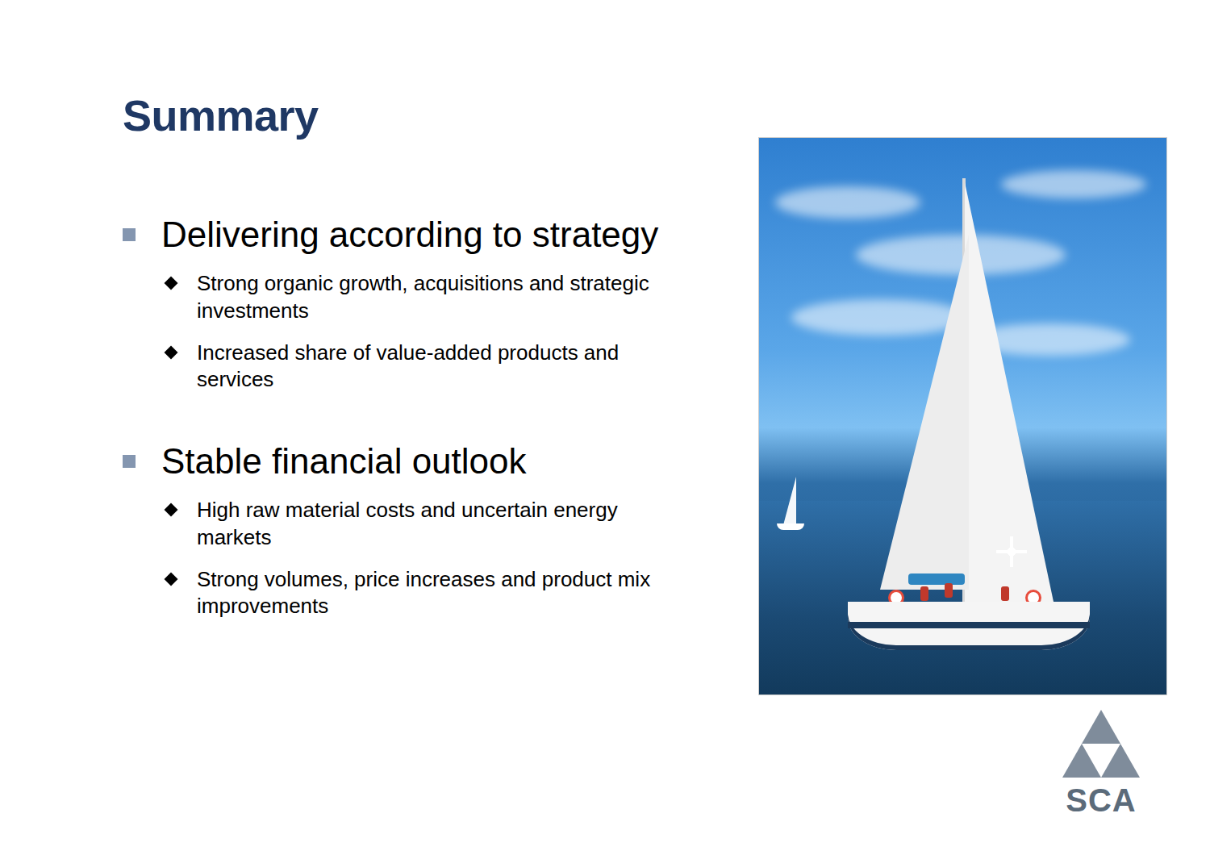Summary
Delivering according to strategy
Strong organic growth, acquisitions and strategic investments
Increased share of value-added products and services
Stable financial outlook
High raw material costs and uncertain energy markets
Strong volumes, price increases and product mix improvements
SCA